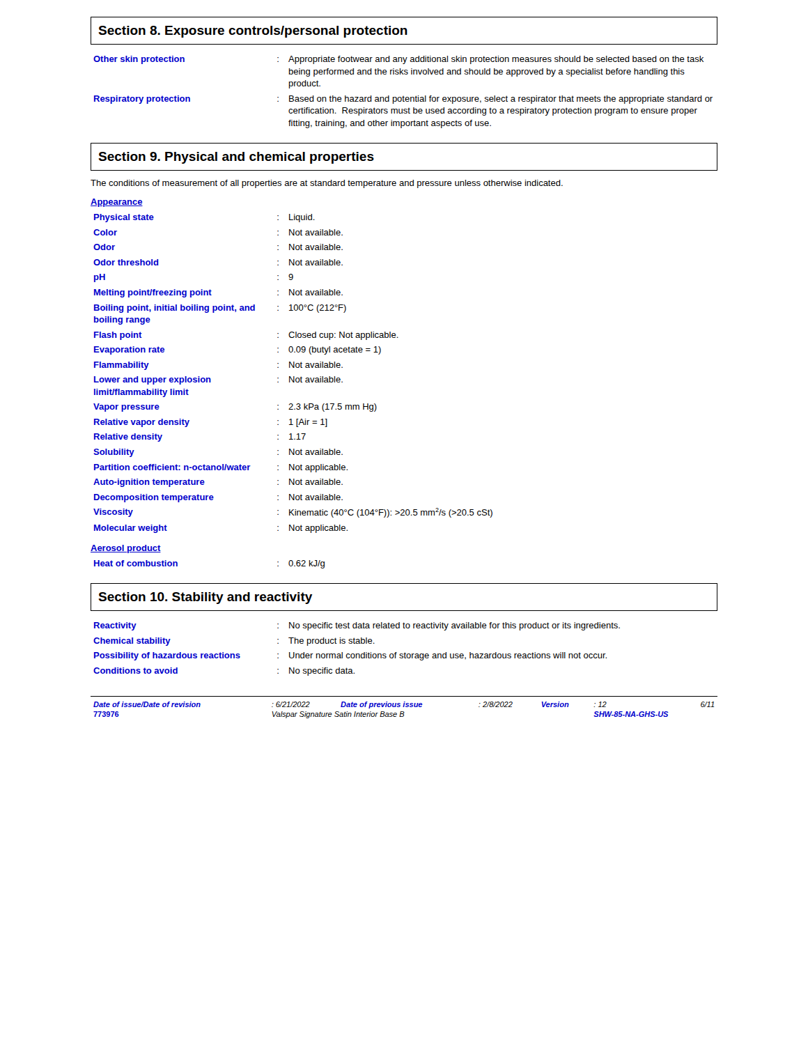Section 8. Exposure controls/personal protection
| Other skin protection | : | Appropriate footwear and any additional skin protection measures should be selected based on the task being performed and the risks involved and should be approved by a specialist before handling this product. |
| Respiratory protection | : | Based on the hazard and potential for exposure, select a respirator that meets the appropriate standard or certification. Respirators must be used according to a respiratory protection program to ensure proper fitting, training, and other important aspects of use. |
Section 9. Physical and chemical properties
The conditions of measurement of all properties are at standard temperature and pressure unless otherwise indicated.
Appearance
| Physical state | : | Liquid. |
| Color | : | Not available. |
| Odor | : | Not available. |
| Odor threshold | : | Not available. |
| pH | : | 9 |
| Melting point/freezing point | : | Not available. |
| Boiling point, initial boiling point, and boiling range | : | 100°C (212°F) |
| Flash point | : | Closed cup: Not applicable. |
| Evaporation rate | : | 0.09 (butyl acetate = 1) |
| Flammability | : | Not available. |
| Lower and upper explosion limit/flammability limit | : | Not available. |
| Vapor pressure | : | 2.3 kPa (17.5 mm Hg) |
| Relative vapor density | : | 1 [Air = 1] |
| Relative density | : | 1.17 |
| Solubility | : | Not available. |
| Partition coefficient: n-octanol/water | : | Not applicable. |
| Auto-ignition temperature | : | Not available. |
| Decomposition temperature | : | Not available. |
| Viscosity | : | Kinematic (40°C (104°F)): >20.5 mm 2 /s (>20.5 cSt) |
| Molecular weight | : | Not applicable. |
Aerosol product
| Heat of combustion | : | 0.62 kJ/g |
Section 10. Stability and reactivity
| Reactivity | : | No specific test data related to reactivity available for this product or its ingredients. |
| Chemical stability | : | The product is stable. |
| Possibility of hazardous reactions | : | Under normal conditions of storage and use, hazardous reactions will not occur. |
| Conditions to avoid | : | No specific data. |
| Date of issue/Date of revision | : 6/21/2022 | Date of previous issue | : 2/8/2022 | Version | : 12 | 6/11 |
| 773976 | Valspar Signature Satin Interior Base B | SHW-85-NA-GHS-US |